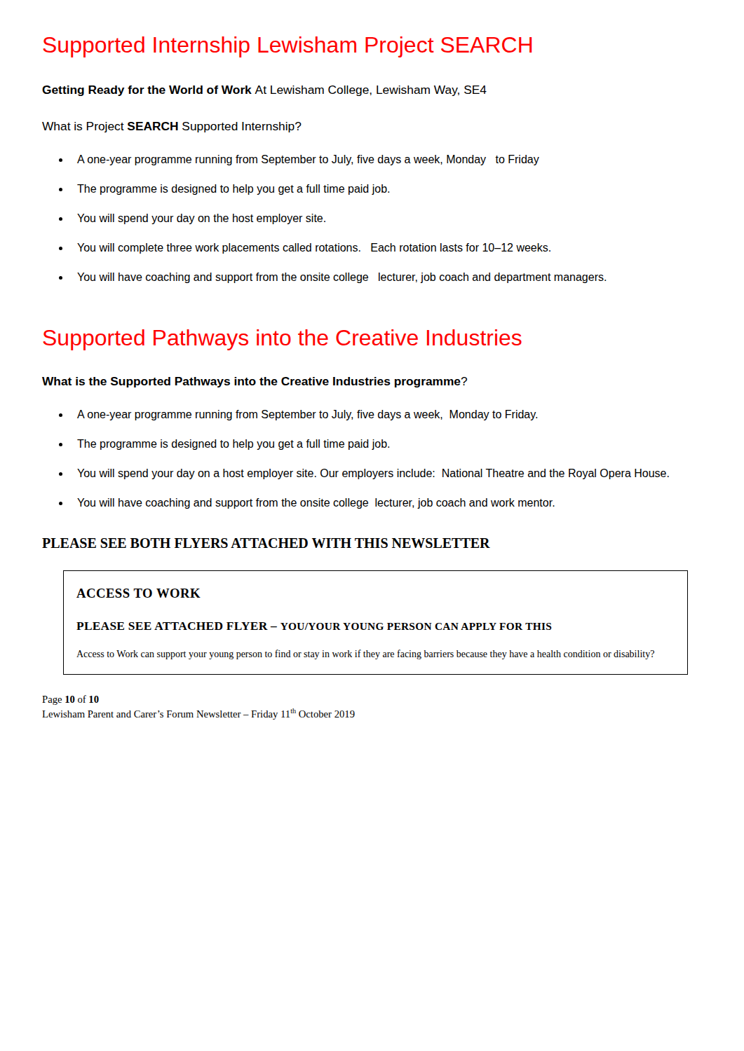Supported Internship Lewisham Project SEARCH
Getting Ready for the World of Work At Lewisham College, Lewisham Way, SE4
What is Project SEARCH Supported Internship?
A one-year programme running from September to July, five days a week, Monday to Friday
The programme is designed to help you get a full time paid job.
You will spend your day on the host employer site.
You will complete three work placements called rotations. Each rotation lasts for 10–12 weeks.
You will have coaching and support from the onsite college lecturer, job coach and department managers.
Supported Pathways into the Creative Industries
What is the Supported Pathways into the Creative Industries programme?
A one-year programme running from September to July, five days a week, Monday to Friday.
The programme is designed to help you get a full time paid job.
You will spend your day on a host employer site. Our employers include: National Theatre and the Royal Opera House.
You will have coaching and support from the onsite college lecturer, job coach and work mentor.
PLEASE SEE BOTH FLYERS ATTACHED WITH THIS NEWSLETTER
ACCESS TO WORK
PLEASE SEE ATTACHED FLYER – YOU/YOUR YOUNG PERSON CAN APPLY FOR THIS
Access to Work can support your young person to find or stay in work if they are facing barriers because they have a health condition or disability?
Page 10 of 10
Lewisham Parent and Carer’s Forum Newsletter – Friday 11th October 2019